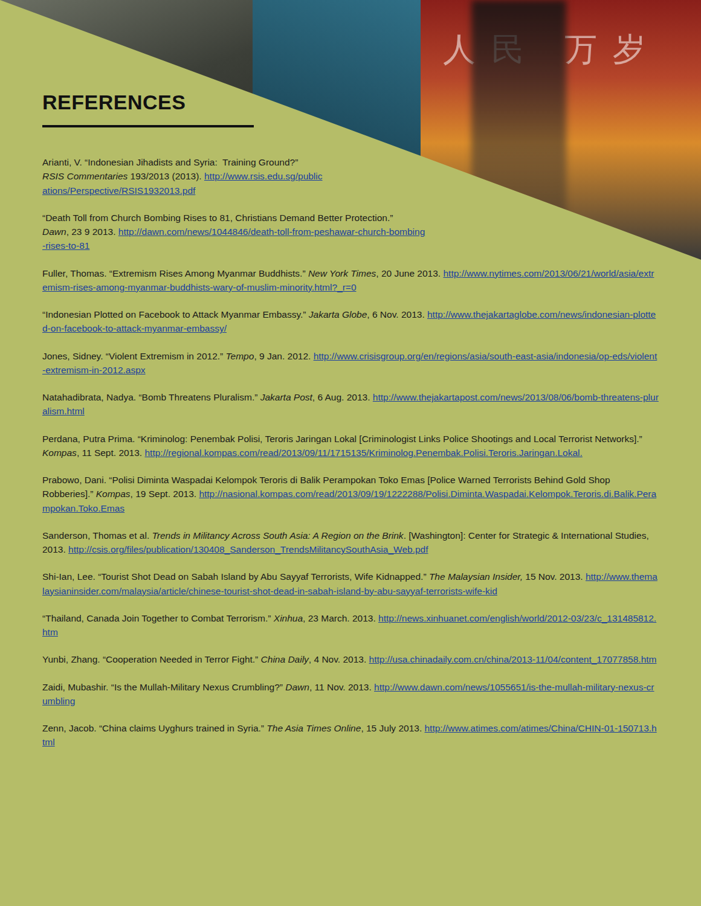人民 万岁
REFERENCES
Arianti, V. “Indonesian Jihadists and Syria: Training Ground?”
RSIS Commentaries 193/2013 (2013). http://www.rsis.edu.sg/public
ations/Perspective/RSIS1932013.pdf
“Death Toll from Church Bombing Rises to 81, Christians Demand Better Protection.”
Dawn, 23 9 2013. http://dawn.com/news/1044846/death-toll-from-peshawar-church-bombing
-rises-to-81
Fuller, Thomas. “Extremism Rises Among Myanmar Buddhists.” New York Times, 20 June 2013. http://www.nytimes.com/2013/06/21/world/asia/extremism-rises-among-myanmar-buddhists-wary-of-muslim-minority.html?_r=0
“Indonesian Plotted on Facebook to Attack Myanmar Embassy.” Jakarta Globe, 6 Nov. 2013. http://www.thejakartaglobe.com/news/indonesian-plotted-on-facebook-to-attack-myanmar-embassy/
Jones, Sidney. “Violent Extremism in 2012.” Tempo, 9 Jan. 2012. http://www.crisisgroup.org/en/regions/asia/south-east-asia/indonesia/op-eds/violent-extremism-in-2012.aspx
Natahadibrata, Nadya. “Bomb Threatens Pluralism.” Jakarta Post, 6 Aug. 2013. http://www.thejakartapost.com/news/2013/08/06/bomb-threatens-pluralism.html
Perdana, Putra Prima. “Kriminolog: Penembak Polisi, Teroris Jaringan Lokal [Criminologist Links Police Shootings and Local Terrorist Networks].” Kompas, 11 Sept. 2013. http://regional.kompas.com/read/2013/09/11/1715135/Kriminolog.Penembak.Polisi.Teroris.Jaringan.Lokal.
Prabowo, Dani. “Polisi Diminta Waspadai Kelompok Teroris di Balik Perampokan Toko Emas [Police Warned Terrorists Behind Gold Shop Robberies].” Kompas, 19 Sept. 2013. http://nasional.kompas.com/read/2013/09/19/1222288/Polisi.Diminta.Waspadai.Kelompok.Teroris.di.Balik.Perampokan.Toko.Emas
Sanderson, Thomas et al. Trends in Militancy Across South Asia: A Region on the Brink. [Washington]: Center for Strategic & International Studies, 2013. http://csis.org/files/publication/130408_Sanderson_TrendsMilitancySouthAsia_Web.pdf
Shi-Ian, Lee. “Tourist Shot Dead on Sabah Island by Abu Sayyaf Terrorists, Wife Kidnapped.” The Malaysian Insider, 15 Nov. 2013. http://www.themalaysianinsider.com/malaysia/article/chinese-tourist-shot-dead-in-sabah-island-by-abu-sayyaf-terrorists-wife-kid
“Thailand, Canada Join Together to Combat Terrorism.” Xinhua, 23 March. 2013. http://news.xinhuanet.com/english/world/2012-03/23/c_131485812.htm
Yunbi, Zhang. “Cooperation Needed in Terror Fight.” China Daily, 4 Nov. 2013. http://usa.chinadaily.com.cn/china/2013-11/04/content_17077858.htm
Zaidi, Mubashir. “Is the Mullah-Military Nexus Crumbling?” Dawn, 11 Nov. 2013. http://www.dawn.com/news/1055651/is-the-mullah-military-nexus-crumbling
Zenn, Jacob. “China claims Uyghurs trained in Syria.” The Asia Times Online, 15 July 2013. http://www.atimes.com/atimes/China/CHIN-01-150713.html